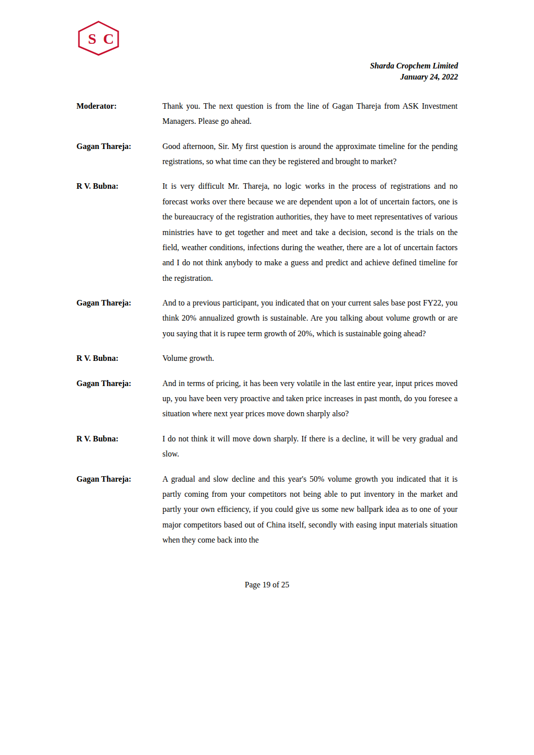S C
Sharda Cropchem Limited
January 24, 2022
| Moderator: | Thank you. The next question is from the line of Gagan Thareja from ASK Investment Managers. Please go ahead. |
| Gagan Thareja: | Good afternoon, Sir. My first question is around the approximate timeline for the pending registrations, so what time can they be registered and brought to market? |
| R V. Bubna: | It is very difficult Mr. Thareja, no logic works in the process of registrations and no forecast works over there because we are dependent upon a lot of uncertain factors, one is the bureaucracy of the registration authorities, they have to meet representatives of various ministries have to get together and meet and take a decision, second is the trials on the field, weather conditions, infections during the weather, there are a lot of uncertain factors and I do not think anybody to make a guess and predict and achieve defined timeline for the registration. |
| Gagan Thareja: | And to a previous participant, you indicated that on your current sales base post FY22, you think 20% annualized growth is sustainable. Are you talking about volume growth or are you saying that it is rupee term growth of 20%, which is sustainable going ahead? |
| R V. Bubna: | Volume growth. |
| Gagan Thareja: | And in terms of pricing, it has been very volatile in the last entire year, input prices moved up, you have been very proactive and taken price increases in past month, do you foresee a situation where next year prices move down sharply also? |
| R V. Bubna: | I do not think it will move down sharply. If there is a decline, it will be very gradual and slow. |
| Gagan Thareja: | A gradual and slow decline and this year's 50% volume growth you indicated that it is partly coming from your competitors not being able to put inventory in the market and partly your own efficiency, if you could give us some new ballpark idea as to one of your major competitors based out of China itself, secondly with easing input materials situation when they come back into the |
Page 19 of 25